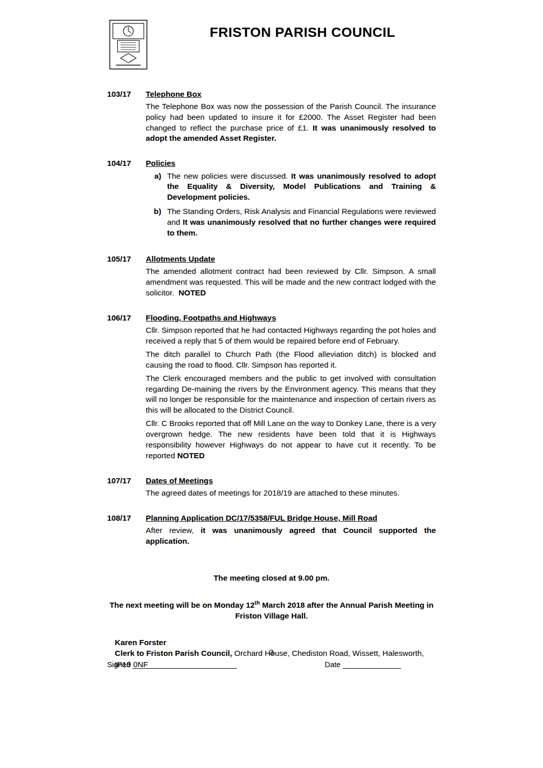FRISTON PARISH COUNCIL
103/17
Telephone Box
The Telephone Box was now the possession of the Parish Council. The insurance policy had been updated to insure it for £2000. The Asset Register had been changed to reflect the purchase price of £1. It was unanimously resolved to adopt the amended Asset Register.
104/17
Policies
a) The new policies were discussed. It was unanimously resolved to adopt the Equality & Diversity, Model Publications and Training & Development policies.
b) The Standing Orders, Risk Analysis and Financial Regulations were reviewed and It was unanimously resolved that no further changes were required to them.
105/17
Allotments Update
The amended allotment contract had been reviewed by Cllr. Simpson. A small amendment was requested. This will be made and the new contract lodged with the solicitor. NOTED
106/17
Flooding, Footpaths and Highways
Cllr. Simpson reported that he had contacted Highways regarding the pot holes and received a reply that 5 of them would be repaired before end of February.
The ditch parallel to Church Path (the Flood alleviation ditch) is blocked and causing the road to flood. Cllr. Simpson has reported it.
The Clerk encouraged members and the public to get involved with consultation regarding De-maining the rivers by the Environment agency. This means that they will no longer be responsible for the maintenance and inspection of certain rivers as this will be allocated to the District Council.
Cllr. C Brooks reported that off Mill Lane on the way to Donkey Lane, there is a very overgrown hedge. The new residents have been told that it is Highways responsibility however Highways do not appear to have cut it recently. To be reported NOTED
107/17
Dates of Meetings
The agreed dates of meetings for 2018/19 are attached to these minutes.
108/17
Planning Application DC/17/5358/FUL Bridge House, Mill Road
After review, it was unanimously agreed that Council supported the application.
The meeting closed at 9.00 pm.
The next meeting will be on Monday 12th March 2018 after the Annual Parish Meeting in Friston Village Hall.
Karen Forster
Clerk to Friston Parish Council, Orchard House, Chediston Road, Wissett, Halesworth, IP19 0NF
3
Signed _________________________
Date ______________